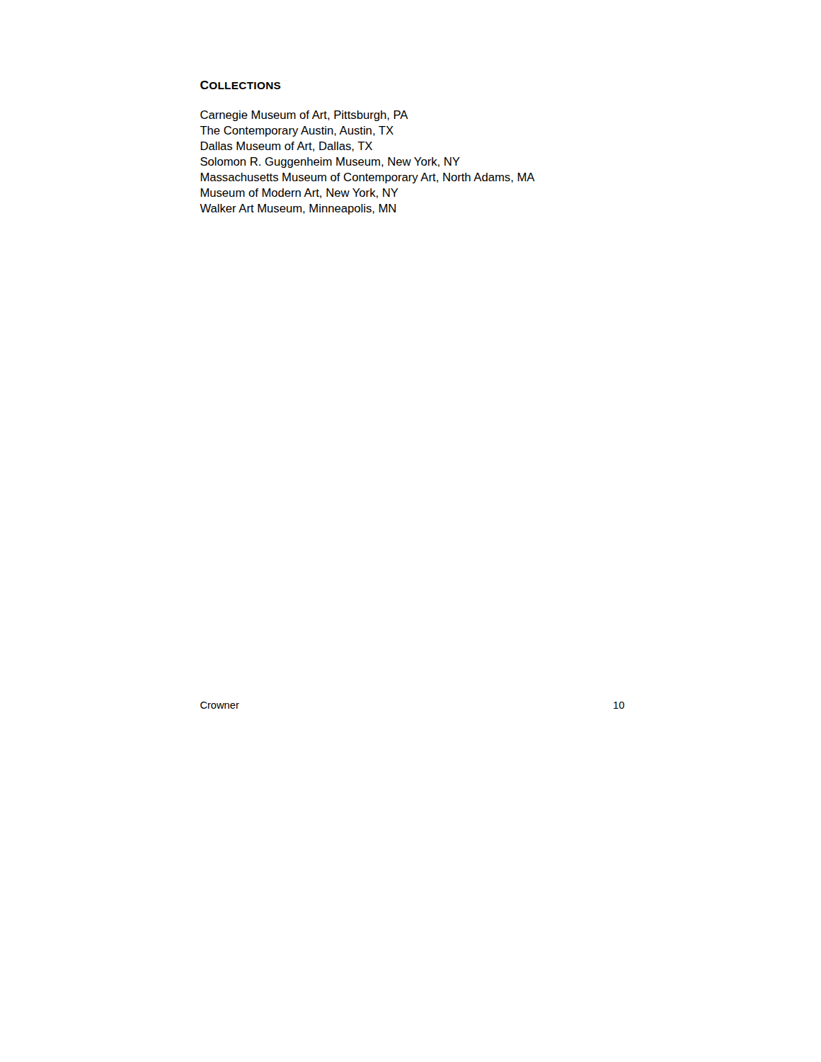Collections
Carnegie Museum of Art, Pittsburgh, PA
The Contemporary Austin, Austin, TX
Dallas Museum of Art, Dallas, TX
Solomon R. Guggenheim Museum, New York, NY
Massachusetts Museum of Contemporary Art, North Adams, MA
Museum of Modern Art, New York, NY
Walker Art Museum, Minneapolis, MN
Crowner 10